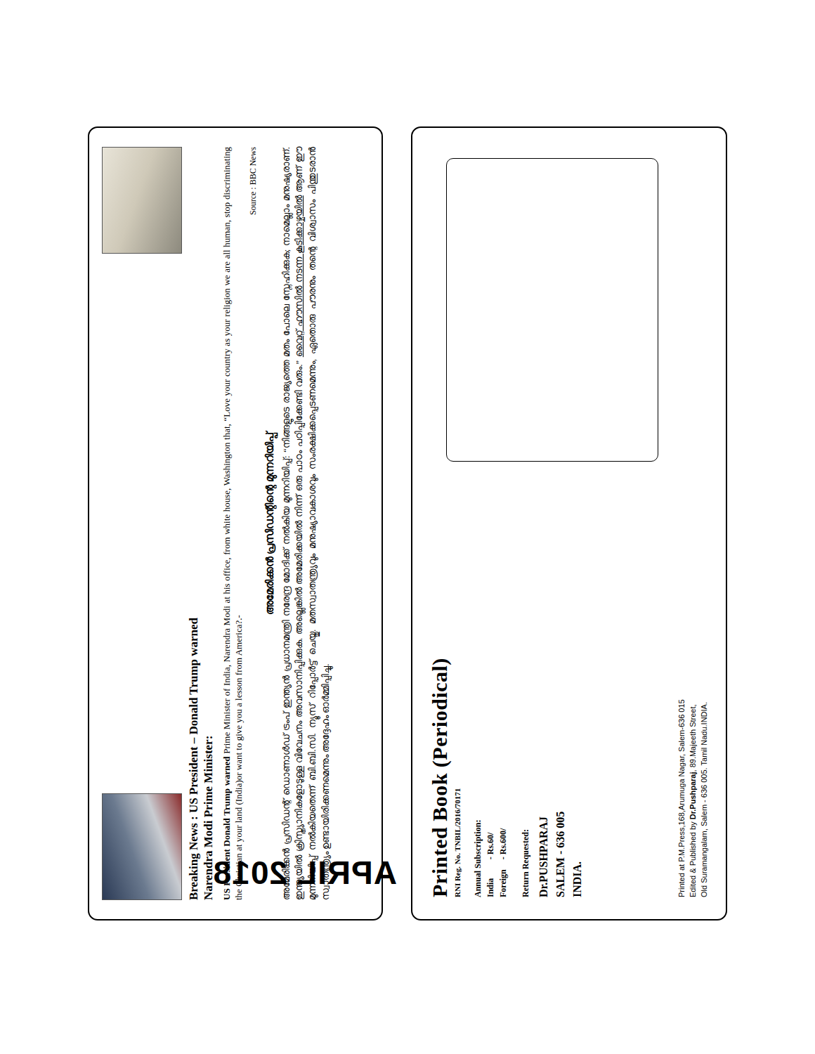Breaking News : US President – Donald Trump warned
Narendra Modi Prime Minister:
US President Donald Trump warned Prime Minister of India, Narendra Modi at his office, from white house, Washington that, “Love your country as your religion we are all human, stop discriminating the Christian at your land (India)or want to give you a lesson from America?.-
Source : BBC News
അമേരിക്കൻ പ്രസിഡന്റിന്റെ മുന്നറിയിപ്പ്
അമേരിക്കൻ പ്രസിഡന്റ് ഡൊണാൾഡ് ട്രംപ് ഇന്ത്യൻ പ്രധാനമന്ത്രി നരേന്ദ്ര മോദിക്ക് നൽകിയ മുന്നറിയിപ്പ്: “നിങ്ങളുടെ രാജ്യത്തെ മതം പോലെ സ്നേഹിക്കുക; നാമെല്ലാം മനുഷ്യരാണ്. ഇന്ത്യയിൽ ക്രിസ്ത്യാനികളോടുള്ള വിവേചനം അവസാനിപ്പിക്കുക. അല്ലെങ്കിൽ അമേരിക്കയിൽ നിന്ന് ഒരു പാഠം പഠിപ്പിക്കേണ്ടി വരും.” വൈറ്റ് ഹൗസിൽ നടന്ന കൂടിക്കാഴ്ചയിൽ ആണ് ഈ മുന്നറിയിപ്പ് നൽകിയതെന്ന് ബി.ബി.സി. ന്യൂസ് റിപ്പോർട്ട് ചെയ്തു. മതസ്വാതന്ത്ര്യവും മനുഷ്യാവകാശവും സംരക്ഷിക്കപ്പെടണമെന്നും, ഏതൊരു പൗരനും തന്റെ വിശ്വാസം പിന്തുടരാൻ സ്വാതന്ത്ര്യം ഉണ്ടായിരിക്കണമെന്നും അദ്ദേഹം ഓർമ്മിപ്പിച്ചു.
Printed Book (Periodical)
RNI Reg. No. TNBIL/2016/70171
Annual Subscription:
| India | - Rs.60/ |
| Foreign | - Rs.600/ |
Return Requested:
Dr.PUSHPARAJ
SALEM - 636 005
INDIA.
Printed at P.M.Press,168,Arumuga Nagar, Salem-636 015
Edited & Published by Dr.Pushparaj, 89.Majeeth Street,
Old Suramangalam, Salem - 636 005. Tamil Nadu.INDIA.
APRIL 2018